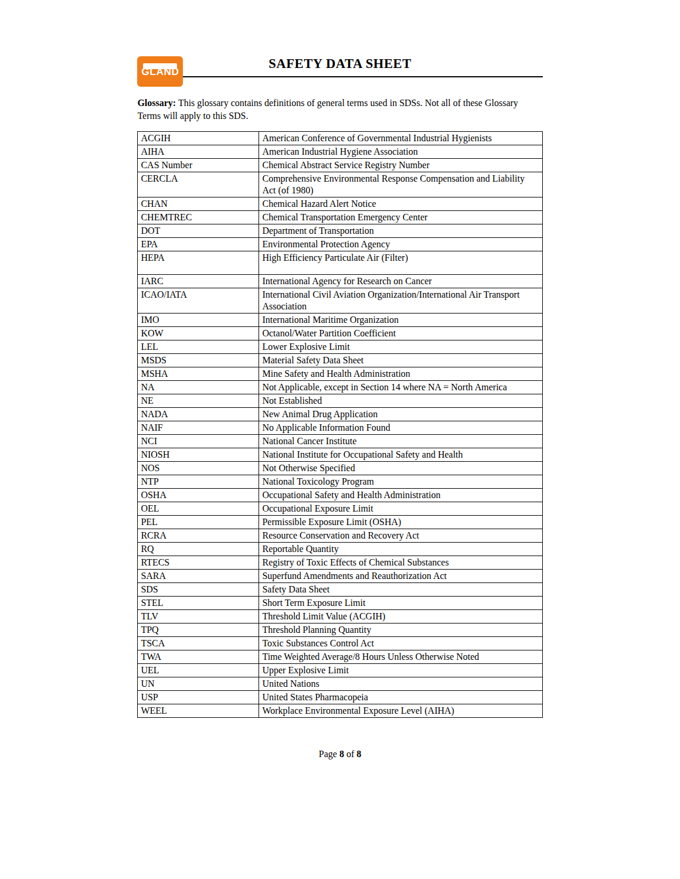GLAND
SAFETY DATA SHEET
Glossary: This glossary contains definitions of general terms used in SDSs. Not all of these Glossary Terms will apply to this SDS.
| ACGIH | American Conference of Governmental Industrial Hygienists |
| AIHA | American Industrial Hygiene Association |
| CAS Number | Chemical Abstract Service Registry Number |
| CERCLA | Comprehensive Environmental Response Compensation and Liability Act (of 1980) |
| CHAN | Chemical Hazard Alert Notice |
| CHEMTREC | Chemical Transportation Emergency Center |
| DOT | Department of Transportation |
| EPA | Environmental Protection Agency |
| HEPA | High Efficiency Particulate Air (Filter) |
| IARC | International Agency for Research on Cancer |
| ICAO/IATA | International Civil Aviation Organization/International Air Transport Association |
| IMO | International Maritime Organization |
| KOW | Octanol/Water Partition Coefficient |
| LEL | Lower Explosive Limit |
| MSDS | Material Safety Data Sheet |
| MSHA | Mine Safety and Health Administration |
| NA | Not Applicable, except in Section 14 where NA = North America |
| NE | Not Established |
| NADA | New Animal Drug Application |
| NAIF | No Applicable Information Found |
| NCI | National Cancer Institute |
| NIOSH | National Institute for Occupational Safety and Health |
| NOS | Not Otherwise Specified |
| NTP | National Toxicology Program |
| OSHA | Occupational Safety and Health Administration |
| OEL | Occupational Exposure Limit |
| PEL | Permissible Exposure Limit (OSHA) |
| RCRA | Resource Conservation and Recovery Act |
| RQ | Reportable Quantity |
| RTECS | Registry of Toxic Effects of Chemical Substances |
| SARA | Superfund Amendments and Reauthorization Act |
| SDS | Safety Data Sheet |
| STEL | Short Term Exposure Limit |
| TLV | Threshold Limit Value (ACGIH) |
| TPQ | Threshold Planning Quantity |
| TSCA | Toxic Substances Control Act |
| TWA | Time Weighted Average/8 Hours Unless Otherwise Noted |
| UEL | Upper Explosive Limit |
| UN | United Nations |
| USP | United States Pharmacopeia |
| WEEL | Workplace Environmental Exposure Level (AIHA) |
Page 8 of 8